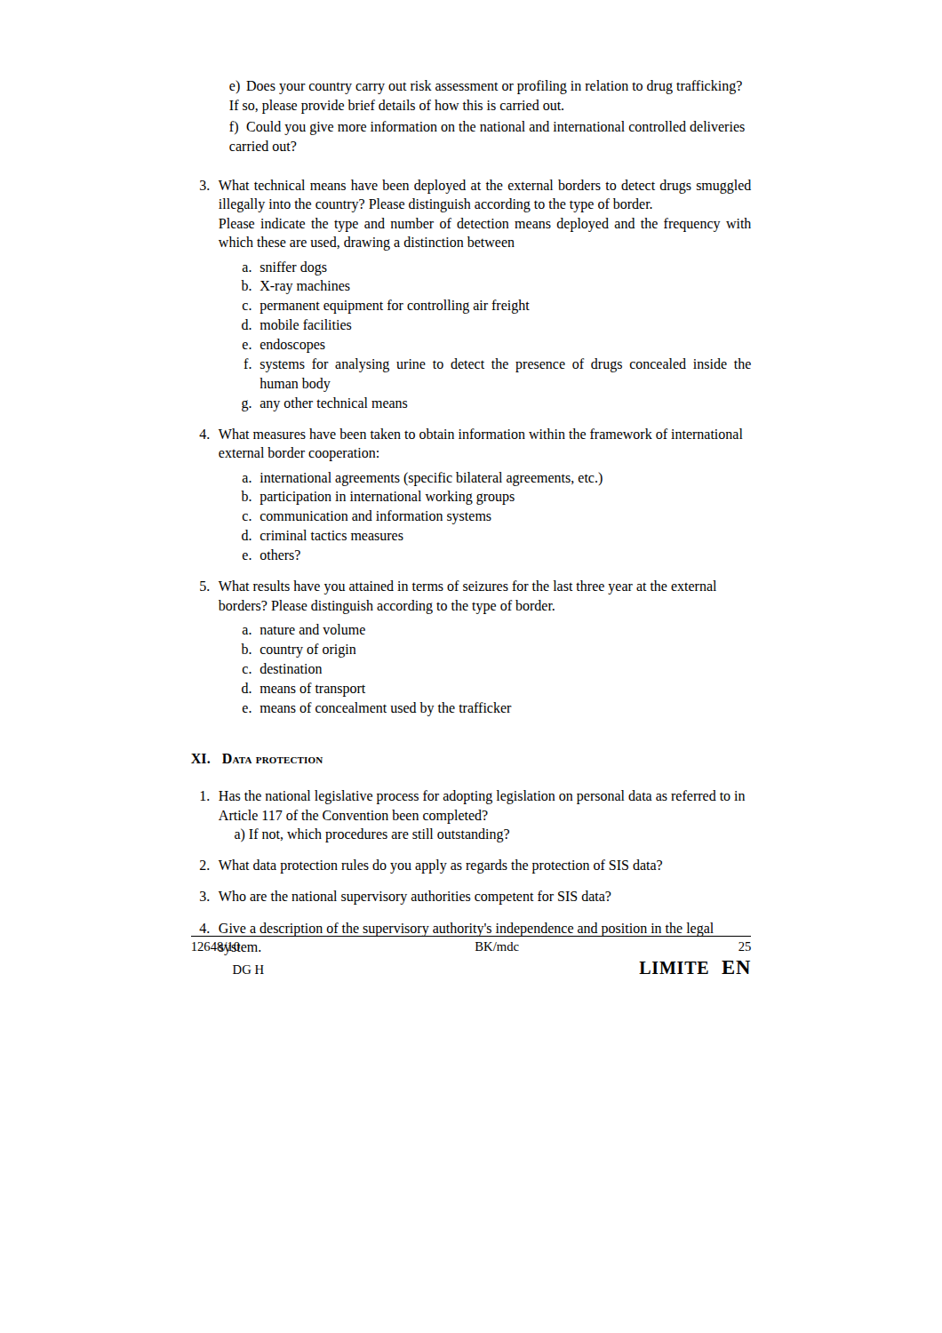e) Does your country carry out risk assessment or profiling in relation to drug trafficking? If so, please provide brief details of how this is carried out.
f) Could you give more information on the national and international controlled deliveries carried out?
What technical means have been deployed at the external borders to detect drugs smuggled illegally into the country? Please distinguish according to the type of border.
Please indicate the type and number of detection means deployed and the frequency with which these are used, drawing a distinction between
sniffer dogs
X-ray machines
permanent equipment for controlling air freight
mobile facilities
endoscopes
systems for analysing urine to detect the presence of drugs concealed inside the human body
any other technical means
What measures have been taken to obtain information within the framework of international external border cooperation:
international agreements (specific bilateral agreements, etc.)
participation in international working groups
communication and information systems
criminal tactics measures
others?
What results have you attained in terms of seizures for the last three year at the external borders? Please distinguish according to the type of border.
nature and volume
country of origin
destination
means of transport
means of concealment used by the trafficker
XI. Data protection
Has the national legislative process for adopting legislation on personal data as referred to in Article 117 of the Convention been completed?
a) If not, which procedures are still outstanding?
What data protection rules do you apply as regards the protection of SIS data?
Who are the national supervisory authorities competent for SIS data?
Give a description of the supervisory authority's independence and position in the legal system.
12648/10
BK/mdc
25
DG H
LIMITE EN